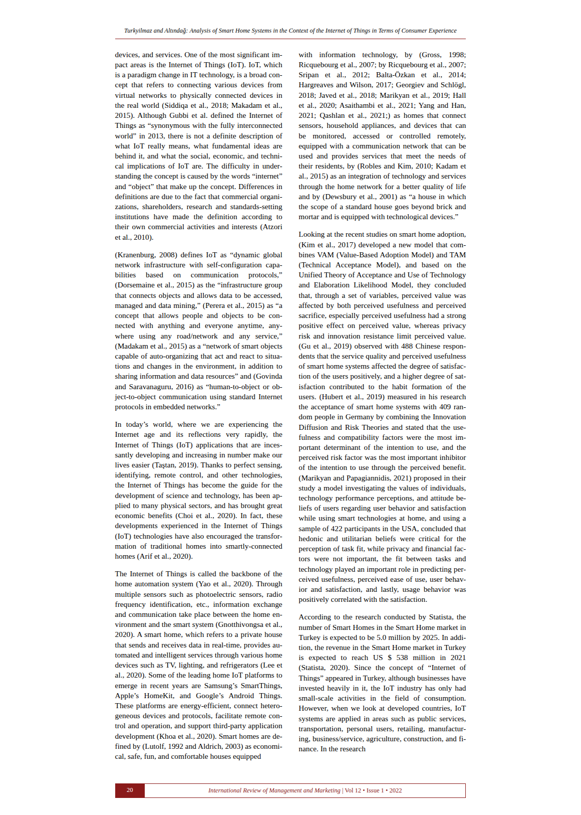Turkyilmaz and Altındağ: Analysis of Smart Home Systems in the Context of the Internet of Things in Terms of Consumer Experience
devices, and services. One of the most significant impact areas is the Internet of Things (IoT). IoT, which is a paradigm change in IT technology, is a broad concept that refers to connecting various devices from virtual networks to physically connected devices in the real world (Siddiqa et al., 2018; Makadam et al., 2015). Although Gubbi et al. defined the Internet of Things as “synonymous with the fully interconnected world” in 2013, there is not a definite description of what IoT really means, what fundamental ideas are behind it, and what the social, economic, and technical implications of IoT are. The difficulty in understanding the concept is caused by the words “internet” and “object” that make up the concept. Differences in definitions are due to the fact that commercial organizations, shareholders, research and standards-setting institutions have made the definition according to their own commercial activities and interests (Atzori et al., 2010).
(Kranenburg, 2008) defines IoT as “dynamic global network infrastructure with self-configuration capabilities based on communication protocols,” (Dorsemaine et al., 2015) as the “infrastructure group that connects objects and allows data to be accessed, managed and data mining,” (Perera et al., 2015) as “a concept that allows people and objects to be connected with anything and everyone anytime, anywhere using any road/network and any service,” (Madakam et al., 2015) as a “network of smart objects capable of auto-organizing that act and react to situations and changes in the environment, in addition to sharing information and data resources” and (Govinda and Saravanaguru, 2016) as “human-to-object or object-to-object communication using standard Internet protocols in embedded networks.”
In today’s world, where we are experiencing the Internet age and its reflections very rapidly, the Internet of Things (IoT) applications that are incessantly developing and increasing in number make our lives easier (Taştan, 2019). Thanks to perfect sensing, identifying, remote control, and other technologies, the Internet of Things has become the guide for the development of science and technology, has been applied to many physical sectors, and has brought great economic benefits (Choi et al., 2020). In fact, these developments experienced in the Internet of Things (IoT) technologies have also encouraged the transformation of traditional homes into smartly-connected homes (Arif et al., 2020).
The Internet of Things is called the backbone of the home automation system (Yao et al., 2020). Through multiple sensors such as photoelectric sensors, radio frequency identification, etc., information exchange and communication take place between the home environment and the smart system (Gnotthivongsa et al., 2020). A smart home, which refers to a private house that sends and receives data in real-time, provides automated and intelligent services through various home devices such as TV, lighting, and refrigerators (Lee et al., 2020). Some of the leading home IoT platforms to emerge in recent years are Samsung’s SmartThings, Apple’s HomeKit, and Google’s Android Things. These platforms are energy-efficient, connect heterogeneous devices and protocols, facilitate remote control and operation, and support third-party application development (Khoa et al., 2020). Smart homes are defined by (Lutolf, 1992 and Aldrich, 2003) as economical, safe, fun, and comfortable houses equipped
with information technology, by (Gross, 1998; Ricquebourg et al., 2007; by Ricquebourg et al., 2007; Sripan et al., 2012; Balta-Özkan et al., 2014; Hargreaves and Wilson, 2017; Georgiev and Schlögl, 2018; Javed et al., 2018; Marikyan et al., 2019; Hall et al., 2020; Asaithambi et al., 2021; Yang and Han, 2021; Qashlan et al., 2021;) as homes that connect sensors, household appliances, and devices that can be monitored, accessed or controlled remotely, equipped with a communication network that can be used and provides services that meet the needs of their residents, by (Robles and Kim, 2010; Kadam et al., 2015) as an integration of technology and services through the home network for a better quality of life and by (Dewsbury et al., 2001) as “a house in which the scope of a standard house goes beyond brick and mortar and is equipped with technological devices.”
Looking at the recent studies on smart home adoption, (Kim et al., 2017) developed a new model that combines VAM (Value-Based Adoption Model) and TAM (Technical Acceptance Model), and based on the Unified Theory of Acceptance and Use of Technology and Elaboration Likelihood Model, they concluded that, through a set of variables, perceived value was affected by both perceived usefulness and perceived sacrifice, especially perceived usefulness had a strong positive effect on perceived value, whereas privacy risk and innovation resistance limit perceived value. (Gu et al., 2019) observed with 488 Chinese respondents that the service quality and perceived usefulness of smart home systems affected the degree of satisfaction of the users positively, and a higher degree of satisfaction contributed to the habit formation of the users. (Hubert et al., 2019) measured in his research the acceptance of smart home systems with 409 random people in Germany by combining the Innovation Diffusion and Risk Theories and stated that the usefulness and compatibility factors were the most important determinant of the intention to use, and the perceived risk factor was the most important inhibitor of the intention to use through the perceived benefit. (Marikyan and Papagiannidis, 2021) proposed in their study a model investigating the values of individuals, technology performance perceptions, and attitude beliefs of users regarding user behavior and satisfaction while using smart technologies at home, and using a sample of 422 participants in the USA, concluded that hedonic and utilitarian beliefs were critical for the perception of task fit, while privacy and financial factors were not important, the fit between tasks and technology played an important role in predicting perceived usefulness, perceived ease of use, user behavior and satisfaction, and lastly, usage behavior was positively correlated with the satisfaction.
According to the research conducted by Statista, the number of Smart Homes in the Smart Home market in Turkey is expected to be 5.0 million by 2025. In addition, the revenue in the Smart Home market in Turkey is expected to reach US $ 538 million in 2021 (Statista, 2020). Since the concept of “Internet of Things” appeared in Turkey, although businesses have invested heavily in it, the IoT industry has only had small-scale activities in the field of consumption. However, when we look at developed countries, IoT systems are applied in areas such as public services, transportation, personal users, retailing, manufacturing, business/service, agriculture, construction, and finance. In the research
20
International Review of Management and Marketing | Vol 12 • Issue 1 • 2022